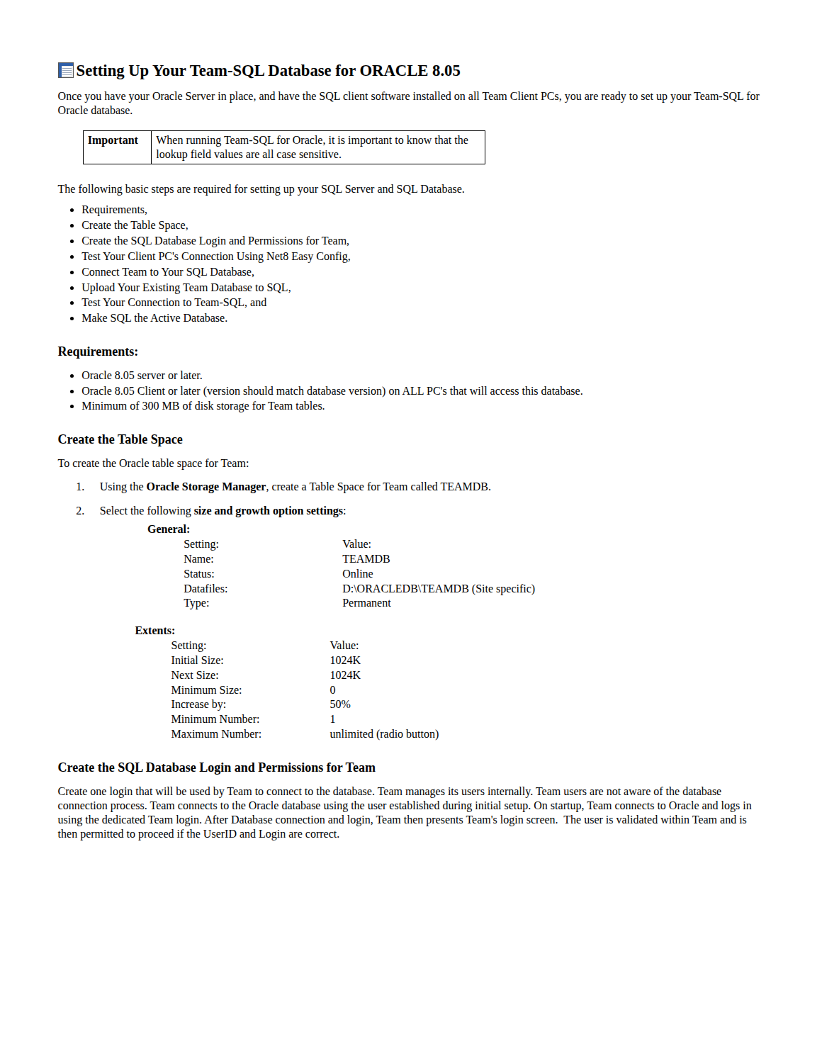Setting Up Your Team-SQL Database for ORACLE 8.05
Once you have your Oracle Server in place, and have the SQL client software installed on all Team Client PCs, you are ready to set up your Team-SQL for Oracle database.
| Important | When running Team-SQL for Oracle, it is important to know that the lookup field values are all case sensitive. |
The following basic steps are required for setting up your SQL Server and SQL Database.
Requirements,
Create the Table Space,
Create the SQL Database Login and Permissions for Team,
Test Your Client PC's Connection Using Net8 Easy Config,
Connect Team to Your SQL Database,
Upload Your Existing Team Database to SQL,
Test Your Connection to Team-SQL, and
Make SQL the Active Database.
Requirements:
Oracle 8.05 server or later.
Oracle 8.05 Client or later (version should match database version) on ALL PC's that will access this database.
Minimum of 300 MB of disk storage for Team tables.
Create the Table Space
To create the Oracle table space for Team:
Using the Oracle Storage Manager, create a Table Space for Team called TEAMDB.
Select the following size and growth option settings:
General:
| Setting: | Value: |
| Name: | TEAMDB |
| Status: | Online |
| Datafiles: | D:\ORACLEDB\TEAMDB (Site specific) |
| Type: | Permanent |
Extents:
| Setting: | Value: |
| Initial Size: | 1024K |
| Next Size: | 1024K |
| Minimum Size: | 0 |
| Increase by: | 50% |
| Minimum Number: | 1 |
| Maximum Number: | unlimited (radio button) |
Create the SQL Database Login and Permissions for Team
Create one login that will be used by Team to connect to the database. Team manages its users internally. Team users are not aware of the database connection process. Team connects to the Oracle database using the user established during initial setup. On startup, Team connects to Oracle and logs in using the dedicated Team login. After Database connection and login, Team then presents Team's login screen. The user is validated within Team and is then permitted to proceed if the UserID and Login are correct.